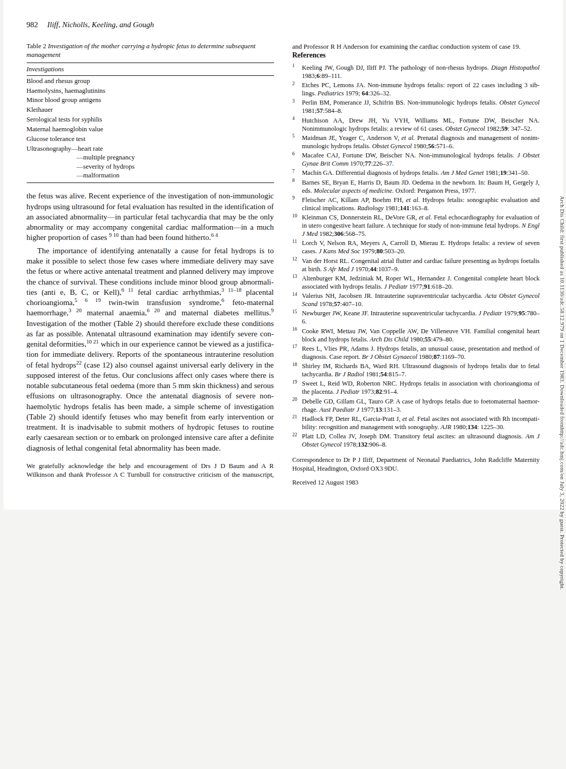Arch Dis Child: first published as 10.1136/adc.58.12.979 on 1 December 1983. Downloaded from http://adc.bmj.com/ on July 3, 2022 by guest. Protected by copyright.
982 Iliff, Nicholls, Keeling, and Gough
Table 2 Investigation of the mother carrying a hydropic fetus to determine subsequent management
| Investigations |
| --- |
| Blood and rhesus group |
| Haemolysins, haemaglutinins |
| Minor blood group antigens |
| Kleihauer |
| Serological tests for syphilis |
| Maternal haemoglobin value |
| Glucose tolerance test |
| Ultrasonography—heart rate —multiple pregnancy —severity of hydrops —malformation |
the fetus was alive. Recent experience of the investigation of non-immunologic hydrops using ultrasound for fetal evaluation has resulted in the identification of an associated abnormality—in particular fetal tachycardia that may be the only abnormality or may accompany congenital cardiac malformation—in a much higher proportion of cases 9 10 than had been found hitherto.6 4
The importance of identifying antenatally a cause for fetal hydrops is to make it possible to select those few cases where immediate delivery may save the fetus or where active antenatal treatment and planned delivery may improve the chance of survival. These conditions include minor blood group abnormalities (anti e, B, C, or Kell),6 11 fetal cardiac arrhythmias,3 11–18 placental chorioangioma,5 6 19 twin-twin transfusion syndrome,6 feto-maternal haemorrhage,3 20 maternal anaemia,6 20 and maternal diabetes mellitus.9 Investigation of the mother (Table 2) should therefore exclude these conditions as far as possible. Antenatal ultrasound examination may identify severe congenital deformities,10 21 which in our experience cannot be viewed as a justification for immediate delivery. Reports of the spontaneous intrauterine resolution of fetal hydrops22 (case 12) also counsel against universal early delivery in the supposed interest of the fetus. Our conclusions affect only cases where there is notable subcutaneous fetal oedema (more than 5 mm skin thickness) and serous effusions on ultrasonography. Once the antenatal diagnosis of severe non-haemolytic hydrops fetalis has been made, a simple scheme of investigation (Table 2) should identify fetuses who may benefit from early intervention or treatment. It is inadvisable to submit mothers of hydropic fetuses to routine early caesarean section or to embark on prolonged intensive care after a definite diagnosis of lethal congenital fetal abnormality has been made.
We gratefully acknowledge the help and encouragement of Drs J D Baum and A R Wilkinson and thank Professor A C Turnbull for constructive criticism of the manuscript, and Professor R H Anderson for examining the cardiac conduction system of case 19.
References
1 Keeling JW, Gough DJ, Iliff PJ. The pathology of non-rhesus hydrops. Diagn Histopathol 1983;6:89–111.
2 Etches PC, Lemons JA. Non-immune hydrops fetalis: report of 22 cases including 3 siblings. Pediatrics 1979; 64:326–32.
3 Perlin BM, Pomerance JJ, Schifrin BS. Non-immunologic hydrops fetalis. Obstet Gynecol 1981;57:584–8.
4 Hutchison AA, Drew JH, Yu VYH, Williams ML, Fortune DW, Beischer NA. Nonimmunologic hydrops fetalis: a review of 61 cases. Obstet Gynecol 1982;59: 347–52.
5 Maidman JE, Yeager C, Anderson V, et al. Prenatal diagnosis and management of nonimmunologic hydrops fetalis. Obstet Gynecol 1980;56:571–6.
6 Macafee CAJ, Fortune DW, Beischer NA. Non-immunological hydrops fetalis. J Obstet Gynae Brit Comm 1970;77:226–37.
7 Machin GA. Differential diagnosis of hydrops fetalis. Am J Med Genet 1981;19:341–50.
8 Barnes SE, Bryan E, Harris D, Baum JD. Oedema in the newborn. In: Baum H, Gergely J, eds. Molecular aspects of medicine. Oxford: Pergamon Press, 1977.
9 Fleischer AC, Killam AP, Boehm FH, et al. Hydrops fetalis: sonographic evaluation and clinical implications. Radiology 1981;141:163–8.
10 Kleinman CS, Donnerstein RL, DeVore GR, et al. Fetal echocardiography for evaluation of in utero congestive heart failure. A technique for study of non-immune fetal hydrops. N Engl J Med 1982;306:568–75.
11 Lorch V, Nelson RA, Meyers A, Carroll D, Mierau E. Hydrops fetalis: a review of seven cases. J Kans Med Soc 1979;80:503–20.
12 Van der Horst RL. Congenital atrial flutter and cardiac failure presenting as hydrops foetalis at birth. S Afr Med J 1970;44:1037–9.
13 Altenburger KM, Jedziniak M, Roper WL, Hernandez J. Congenital complete heart block associated with hydrops fetalis. J Pediatr 1977;91:618–20.
14 Valerius NH, Jacobsen JR. Intrauterine supraventricular tachycardia. Acta Obstet Gynecol Scand 1978;57:407–10.
15 Newburger JW, Keane JF. Intrauterine supraventricular tachycardia. J Pediatr 1979;95:780–6.
16 Cooke RWI, Mettau JW, Van Coppelle AW, De Villeneuve VH. Familial congenital heart block and hydrops fetalis. Arch Dis Child 1980;55:479–80.
17 Rees L, Vlies PR, Adams J. Hydrops fetalis, an unusual cause, presentation and method of diagnosis. Case report. Br J Obstet Gynaecol 1980;87:1169–70.
18 Shirley IM, Richards BA, Ward RH. Ultrasound diagnosis of hydrops fetalis due to fetal tachycardia. Br J Radiol 1981;54:815–7.
19 Sweet L, Reid WD, Roberton NRC. Hydrops fetalis in association with chorioangioma of the placenta. J Pediatr 1973;82:91–4.
20 Debelle GD, Gillam GL, Tauro GP. A case of hydrops fetalis due to foetomaternal haemorrhage. Aust Paediatr J 1977;13:131–3.
21 Hadlock FP, Deter RL, Garcia-Pratt J, et al. Fetal ascites not associated with Rh incompatibility: recognition and management with sonography. AJR 1980;134: 1225–30.
22 Platt LD, Collea JV, Joseph DM. Transitory fetal ascites: an ultrasound diagnosis. Am J Obstet Gynecol 1978;132:906–8.
Correspondence to Dr P J Iliff, Department of Neonatal Paediatrics, John Radcliffe Maternity Hospital, Headington, Oxford OX3 9DU.
Received 12 August 1983